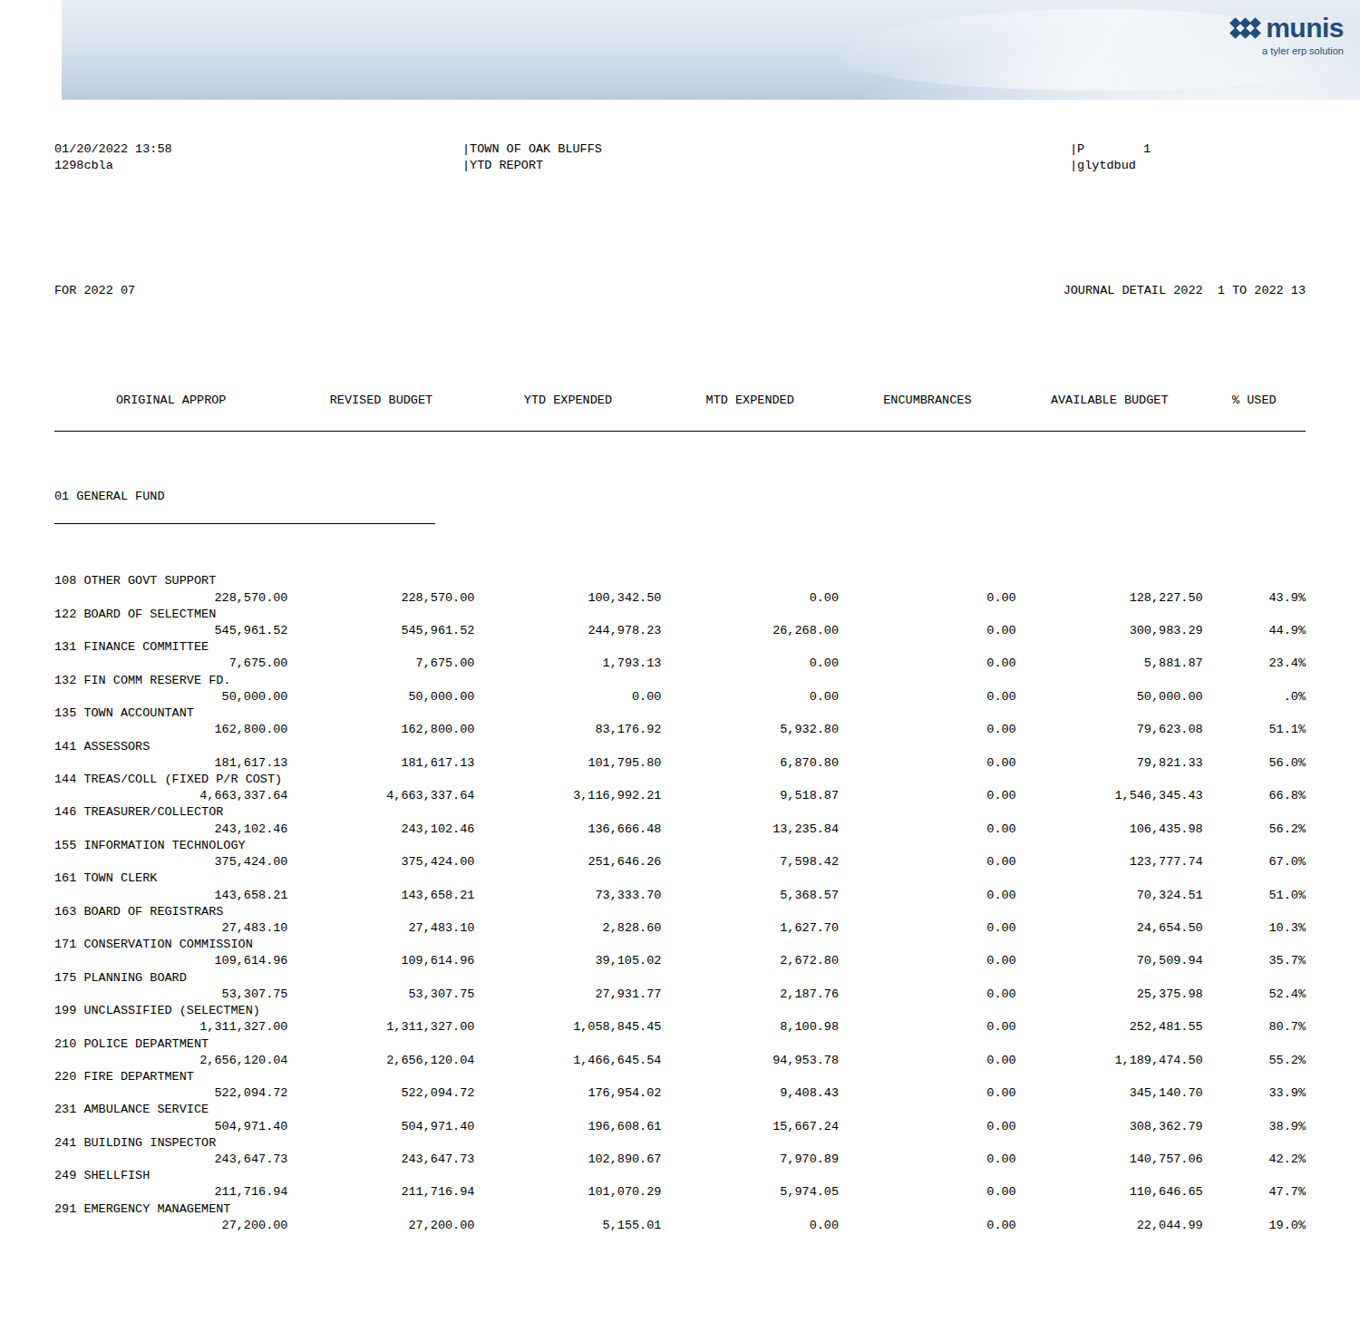munis
a tyler erp solution
01/20/2022 13:58 1298cbla
|TOWN OF OAK BLUFFS |YTD REPORT
|P 1 |glytdbud
FOR 2022 07
JOURNAL DETAIL 2022 1 TO 2022 13
| ORIGINAL APPROP | REVISED BUDGET | YTD EXPENDED | MTD EXPENDED | ENCUMBRANCES | AVAILABLE BUDGET | % USED |
01 GENERAL FUND
| 108 OTHER GOVT SUPPORT |
| 228,570.00 | 228,570.00 | 100,342.50 | 0.00 | 0.00 | 128,227.50 | 43.9% |
| 122 BOARD OF SELECTMEN |
| 545,961.52 | 545,961.52 | 244,978.23 | 26,268.00 | 0.00 | 300,983.29 | 44.9% |
| 131 FINANCE COMMITTEE |
| 7,675.00 | 7,675.00 | 1,793.13 | 0.00 | 0.00 | 5,881.87 | 23.4% |
| 132 FIN COMM RESERVE FD. |
| 50,000.00 | 50,000.00 | 0.00 | 0.00 | 0.00 | 50,000.00 | .0% |
| 135 TOWN ACCOUNTANT |
| 162,800.00 | 162,800.00 | 83,176.92 | 5,932.80 | 0.00 | 79,623.08 | 51.1% |
| 141 ASSESSORS |
| 181,617.13 | 181,617.13 | 101,795.80 | 6,870.80 | 0.00 | 79,821.33 | 56.0% |
| 144 TREAS/COLL (FIXED P/R COST) |
| 4,663,337.64 | 4,663,337.64 | 3,116,992.21 | 9,518.87 | 0.00 | 1,546,345.43 | 66.8% |
| 146 TREASURER/COLLECTOR |
| 243,102.46 | 243,102.46 | 136,666.48 | 13,235.84 | 0.00 | 106,435.98 | 56.2% |
| 155 INFORMATION TECHNOLOGY |
| 375,424.00 | 375,424.00 | 251,646.26 | 7,598.42 | 0.00 | 123,777.74 | 67.0% |
| 161 TOWN CLERK |
| 143,658.21 | 143,658.21 | 73,333.70 | 5,368.57 | 0.00 | 70,324.51 | 51.0% |
| 163 BOARD OF REGISTRARS |
| 27,483.10 | 27,483.10 | 2,828.60 | 1,627.70 | 0.00 | 24,654.50 | 10.3% |
| 171 CONSERVATION COMMISSION |
| 109,614.96 | 109,614.96 | 39,105.02 | 2,672.80 | 0.00 | 70,509.94 | 35.7% |
| 175 PLANNING BOARD |
| 53,307.75 | 53,307.75 | 27,931.77 | 2,187.76 | 0.00 | 25,375.98 | 52.4% |
| 199 UNCLASSIFIED (SELECTMEN) |
| 1,311,327.00 | 1,311,327.00 | 1,058,845.45 | 8,100.98 | 0.00 | 252,481.55 | 80.7% |
| 210 POLICE DEPARTMENT |
| 2,656,120.04 | 2,656,120.04 | 1,466,645.54 | 94,953.78 | 0.00 | 1,189,474.50 | 55.2% |
| 220 FIRE DEPARTMENT |
| 522,094.72 | 522,094.72 | 176,954.02 | 9,408.43 | 0.00 | 345,140.70 | 33.9% |
| 231 AMBULANCE SERVICE |
| 504,971.40 | 504,971.40 | 196,608.61 | 15,667.24 | 0.00 | 308,362.79 | 38.9% |
| 241 BUILDING INSPECTOR |
| 243,647.73 | 243,647.73 | 102,890.67 | 7,970.89 | 0.00 | 140,757.06 | 42.2% |
| 249 SHELLFISH |
| 211,716.94 | 211,716.94 | 101,070.29 | 5,974.05 | 0.00 | 110,646.65 | 47.7% |
| 291 EMERGENCY MANAGEMENT |
| 27,200.00 | 27,200.00 | 5,155.01 | 0.00 | 0.00 | 22,044.99 | 19.0% |